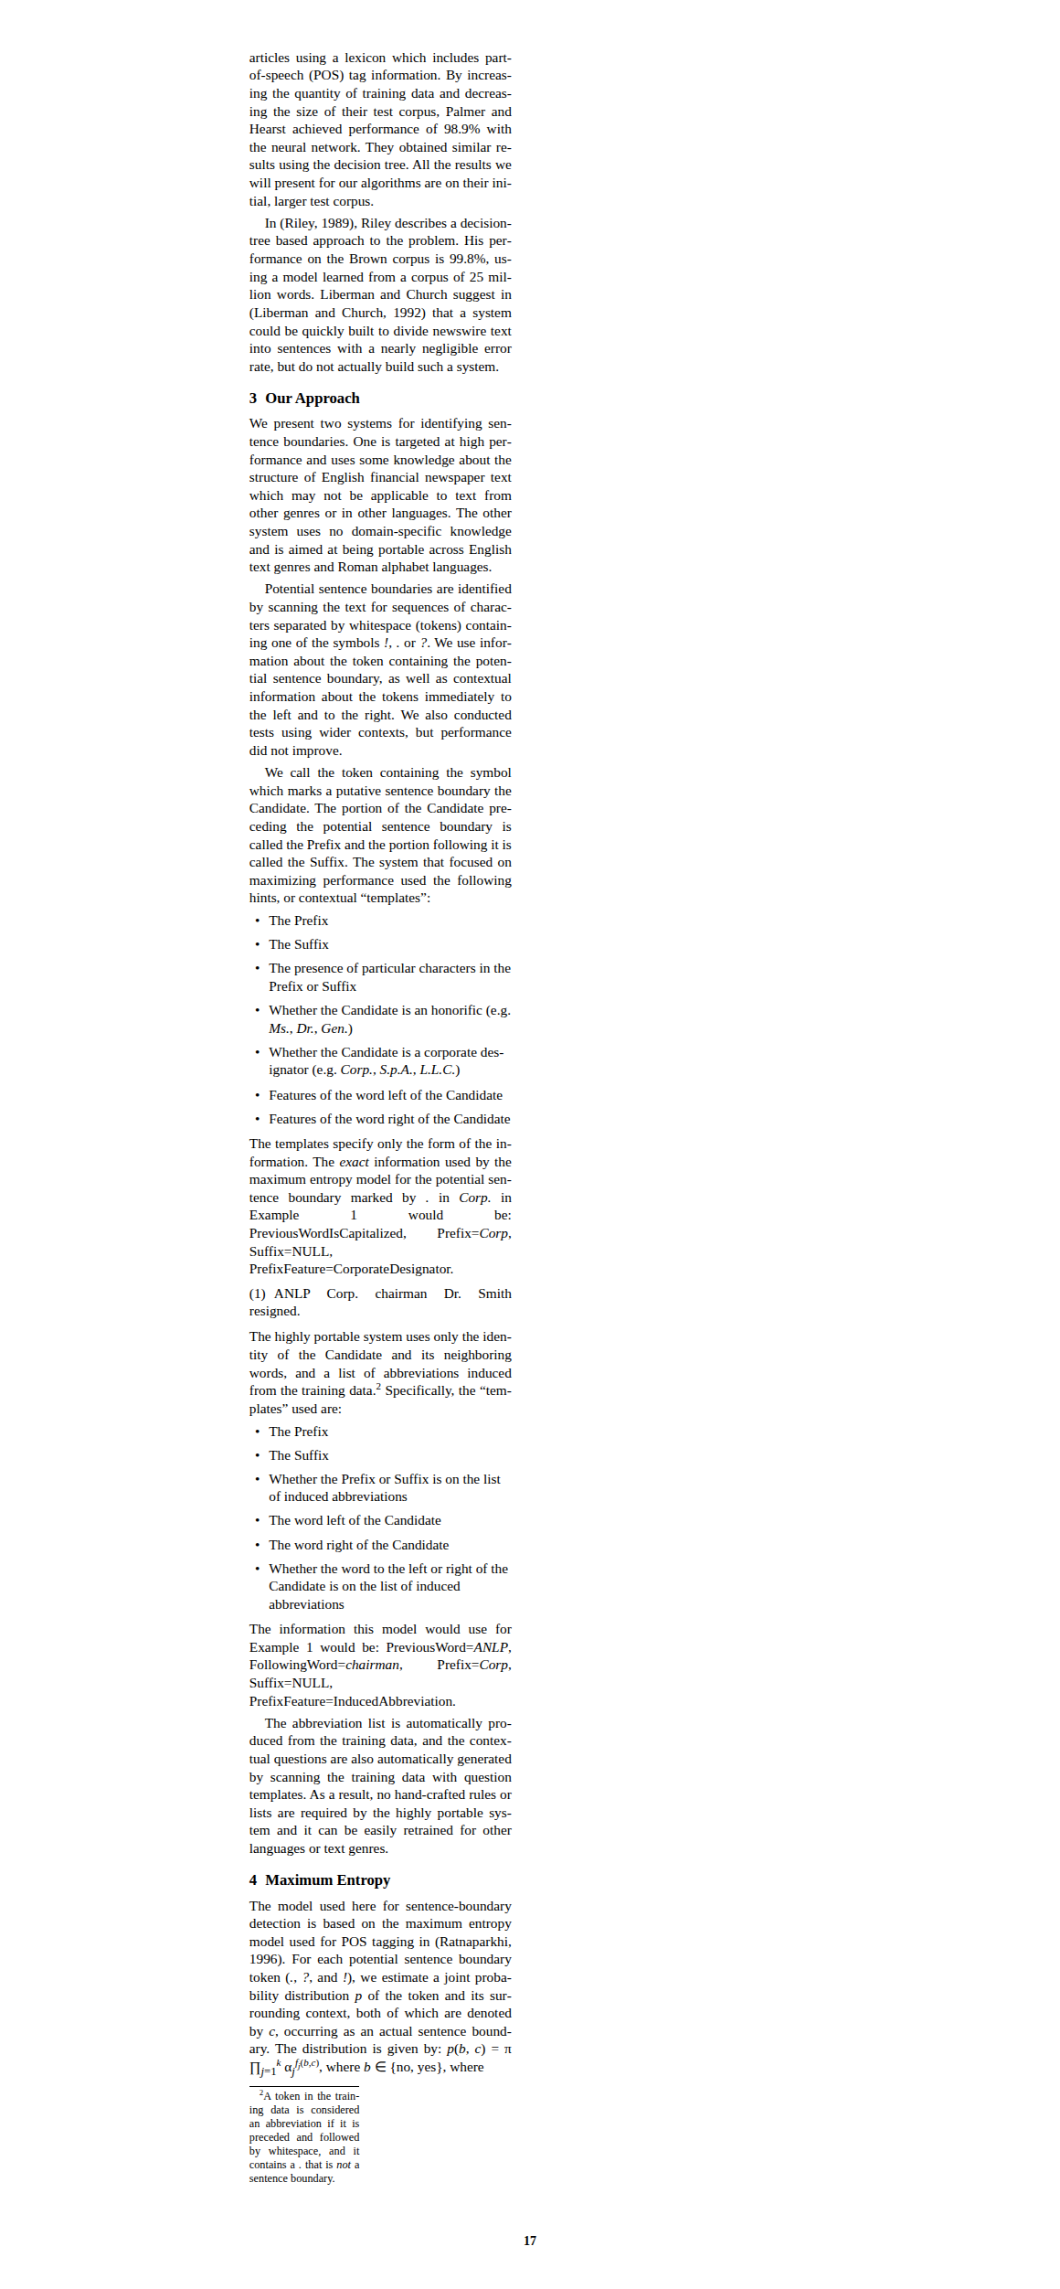articles using a lexicon which includes part-of-speech (POS) tag information. By increasing the quantity of training data and decreasing the size of their test corpus, Palmer and Hearst achieved performance of 98.9% with the neural network. They obtained similar results using the decision tree. All the results we will present for our algorithms are on their initial, larger test corpus.
In (Riley, 1989), Riley describes a decision-tree based approach to the problem. His performance on the Brown corpus is 99.8%, using a model learned from a corpus of 25 million words. Liberman and Church suggest in (Liberman and Church, 1992) that a system could be quickly built to divide newswire text into sentences with a nearly negligible error rate, but do not actually build such a system.
3 Our Approach
We present two systems for identifying sentence boundaries. One is targeted at high performance and uses some knowledge about the structure of English financial newspaper text which may not be applicable to text from other genres or in other languages. The other system uses no domain-specific knowledge and is aimed at being portable across English text genres and Roman alphabet languages.
Potential sentence boundaries are identified by scanning the text for sequences of characters separated by whitespace (tokens) containing one of the symbols !, . or ?. We use information about the token containing the potential sentence boundary, as well as contextual information about the tokens immediately to the left and to the right. We also conducted tests using wider contexts, but performance did not improve.
We call the token containing the symbol which marks a putative sentence boundary the Candidate. The portion of the Candidate preceding the potential sentence boundary is called the Prefix and the portion following it is called the Suffix. The system that focused on maximizing performance used the following hints, or contextual “templates”:
The Prefix
The Suffix
The presence of particular characters in the Prefix or Suffix
Whether the Candidate is an honorific (e.g. Ms., Dr., Gen.)
Whether the Candidate is a corporate designator (e.g. Corp., S.p.A., L.L.C.)
Features of the word left of the Candidate
Features of the word right of the Candidate
The templates specify only the form of the information. The exact information used by the maximum entropy model for the potential sentence boundary marked by . in Corp. in Example 1 would be: PreviousWordIsCapitalized, Prefix=Corp, Suffix=NULL, PrefixFeature=CorporateDesignator.
(1) ANLP Corp. chairman Dr. Smith resigned.
The highly portable system uses only the identity of the Candidate and its neighboring words, and a list of abbreviations induced from the training data.2 Specifically, the “templates” used are:
The Prefix
The Suffix
Whether the Prefix or Suffix is on the list of induced abbreviations
The word left of the Candidate
The word right of the Candidate
Whether the word to the left or right of the Candidate is on the list of induced abbreviations
The information this model would use for Example 1 would be: PreviousWord=ANLP, FollowingWord=chairman, Prefix=Corp, Suffix=NULL, PrefixFeature=InducedAbbreviation.
The abbreviation list is automatically produced from the training data, and the contextual questions are also automatically generated by scanning the training data with question templates. As a result, no hand-crafted rules or lists are required by the highly portable system and it can be easily retrained for other languages or text genres.
4 Maximum Entropy
The model used here for sentence-boundary detection is based on the maximum entropy model used for POS tagging in (Ratnaparkhi, 1996). For each potential sentence boundary token (., ?, and !), we estimate a joint probability distribution p of the token and its surrounding context, both of which are denoted by c, occurring as an actual sentence boundary. The distribution is given by: p(b, c) = π ∏j=1k αjfj(b,c), where b ∈ {no, yes}, where
2A token in the training data is considered an abbreviation if it is preceded and followed by whitespace, and it contains a . that is not a sentence boundary.
17